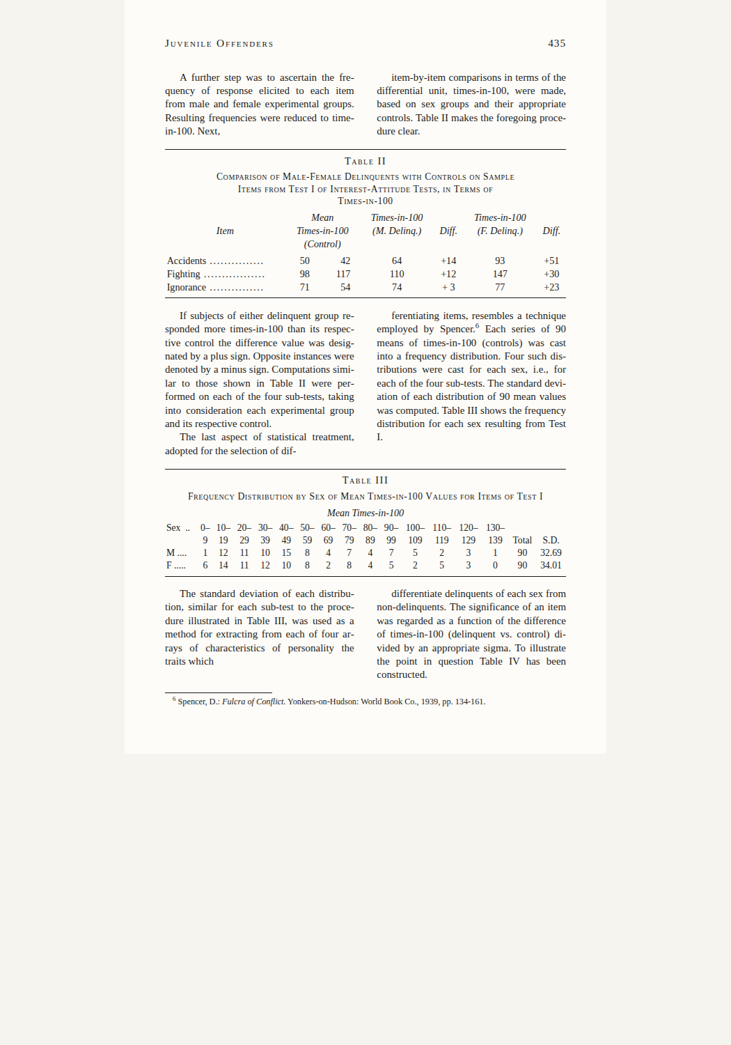Juvenile Offenders 435
A further step was to ascertain the frequency of response elicited to each item from male and female experimental groups. Resulting frequencies were reduced to time-in-100. Next,
item-by-item comparisons in terms of the differential unit, times-in-100, were made, based on sex groups and their appropriate controls. Table II makes the foregoing procedure clear.
Table II
Comparison of Male-Female Delinquents with Controls on Sample
Items from Test I of Interest-Attitude Tests, in Terms of
Times-in-100
| | Mean | Times-in-100 | | Times-in-100 | |
| Item | Times-in-100 | (M. Delinq.) | Diff. | (F. Delinq.) | Diff. |
| | (Control) | | | | |
| Accidents | 50 | 42 | 64 | +14 | 93 | +51 |
| Fighting | 98 | 117 | 110 | +12 | 147 | +30 |
| Ignorance | 71 | 54 | 74 | + 3 | 77 | +23 |
If subjects of either delinquent group responded more times-in-100 than its respective control the difference value was designated by a plus sign. Opposite instances were denoted by a minus sign. Computations similar to those shown in Table II were performed on each of the four sub-tests, taking into consideration each experimental group and its respective control.
The last aspect of statistical treatment, adopted for the selection of dif-
ferentiating items, resembles a technique employed by Spencer.6 Each series of 90 means of times-in-100 (controls) was cast into a frequency distribution. Four such distributions were cast for each sex, i.e., for each of the four sub-tests. The standard deviation of each distribution of 90 mean values was computed. Table III shows the frequency distribution for each sex resulting from Test I.
Table III
Frequency Distribution by Sex of Mean Times-in-100 Values for Items of Test I
Mean Times-in-100
| Sex .. | 0– | 10– | 20– | 30– | 40– | 50– | 60– | 70– | 80– | 90– | 100– | 110– | 120– | 130– | | |
| | 9 | 19 | 29 | 39 | 49 | 59 | 69 | 79 | 89 | 99 | 109 | 119 | 129 | 139 | Total | S.D. |
| M .... | 1 | 12 | 11 | 10 | 15 | 8 | 4 | 7 | 4 | 7 | 5 | 2 | 3 | 1 | 90 | 32.69 |
| F ..... | 6 | 14 | 11 | 12 | 10 | 8 | 2 | 8 | 4 | 5 | 2 | 5 | 3 | 0 | 90 | 34.01 |
The standard deviation of each distribution, similar for each sub-test to the procedure illustrated in Table III, was used as a method for extracting from each of four arrays of characteristics of personality the traits which
differentiate delinquents of each sex from non-delinquents. The significance of an item was regarded as a function of the difference of times-in-100 (delinquent vs. control) divided by an appropriate sigma. To illustrate the point in question Table IV has been constructed.
6 Spencer, D.: Fulcra of Conflict. Yonkers-on-Hudson: World Book Co., 1939, pp. 134-161.